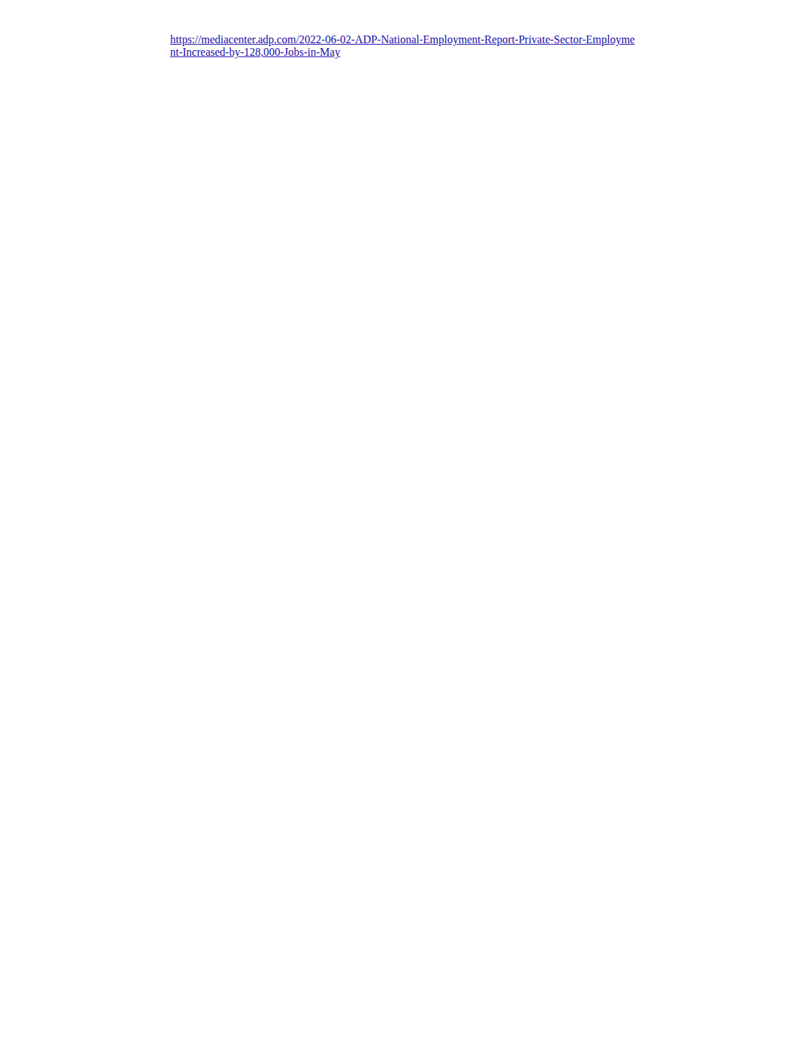https://mediacenter.adp.com/2022-06-02-ADP-National-Employment-Report-Private-Sector-Employment-Increased-by-128,000-Jobs-in-May